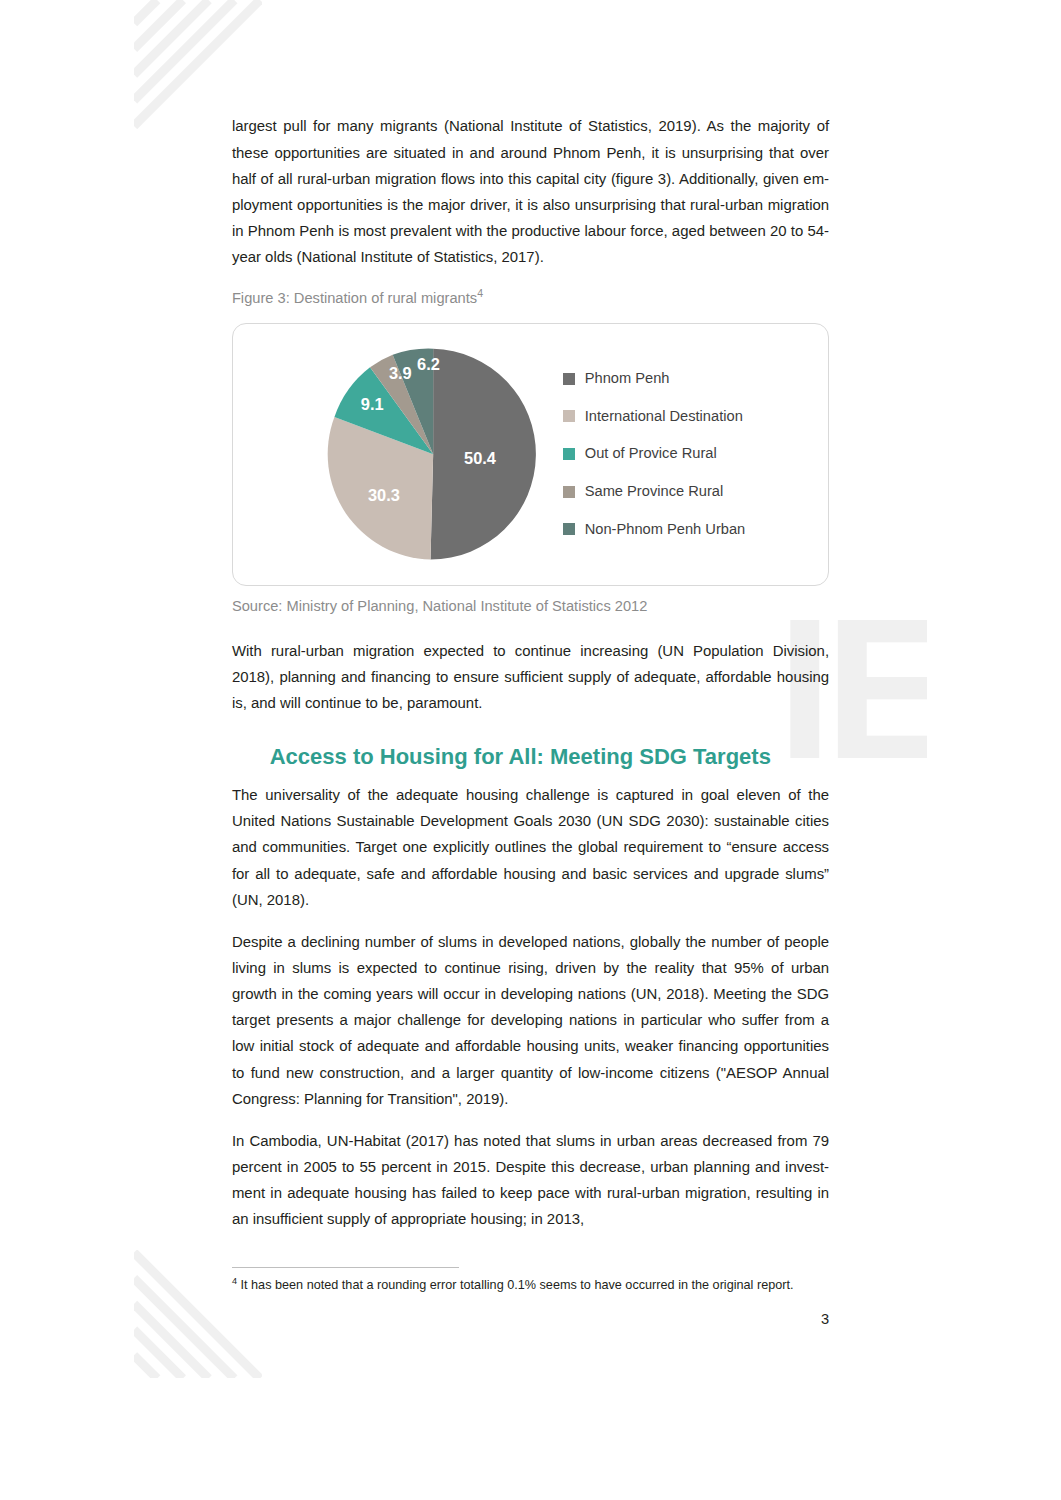IE
largest pull for many migrants (National Institute of Statistics, 2019). As the majority of these opportunities are situated in and around Phnom Penh, it is unsurprising that over half of all rural-urban migration flows into this capital city (figure 3). Additionally, given employment opportunities is the major driver, it is also unsurprising that rural-urban migration in Phnom Penh is most prevalent with the productive labour force, aged between 20 to 54-year olds (National Institute of Statistics, 2017).
Figure 3: Destination of rural migrants4
Pie slices: start at 12 o'clock, clockwise. Phnom Penh 50.4%, International 30.3%, Out of Province Rural 9.1%, Same Province Rural 3.9%, Non-Phnom Penh Urban 6.2% 50.4 30.3 9.1 3.9 6.2
Phnom Penh
International Destination
Out of Provice Rural
Same Province Rural
Non-Phnom Penh Urban
Source: Ministry of Planning, National Institute of Statistics 2012
With rural-urban migration expected to continue increasing (UN Population Division, 2018), planning and financing to ensure sufficient supply of adequate, affordable housing is, and will continue to be, paramount.
Access to Housing for All: Meeting SDG Targets
The universality of the adequate housing challenge is captured in goal eleven of the United Nations Sustainable Development Goals 2030 (UN SDG 2030): sustainable cities and communities. Target one explicitly outlines the global requirement to “ensure access for all to adequate, safe and affordable housing and basic services and upgrade slums” (UN, 2018).
Despite a declining number of slums in developed nations, globally the number of people living in slums is expected to continue rising, driven by the reality that 95% of urban growth in the coming years will occur in developing nations (UN, 2018). Meeting the SDG target presents a major challenge for developing nations in particular who suffer from a low initial stock of adequate and affordable housing units, weaker financing opportunities to fund new construction, and a larger quantity of low-income citizens ("AESOP Annual Congress: Planning for Transition", 2019).
In Cambodia, UN-Habitat (2017) has noted that slums in urban areas decreased from 79 percent in 2005 to 55 percent in 2015. Despite this decrease, urban planning and investment in adequate housing has failed to keep pace with rural-urban migration, resulting in an insufficient supply of appropriate housing; in 2013,
4 It has been noted that a rounding error totalling 0.1% seems to have occurred in the original report.
3